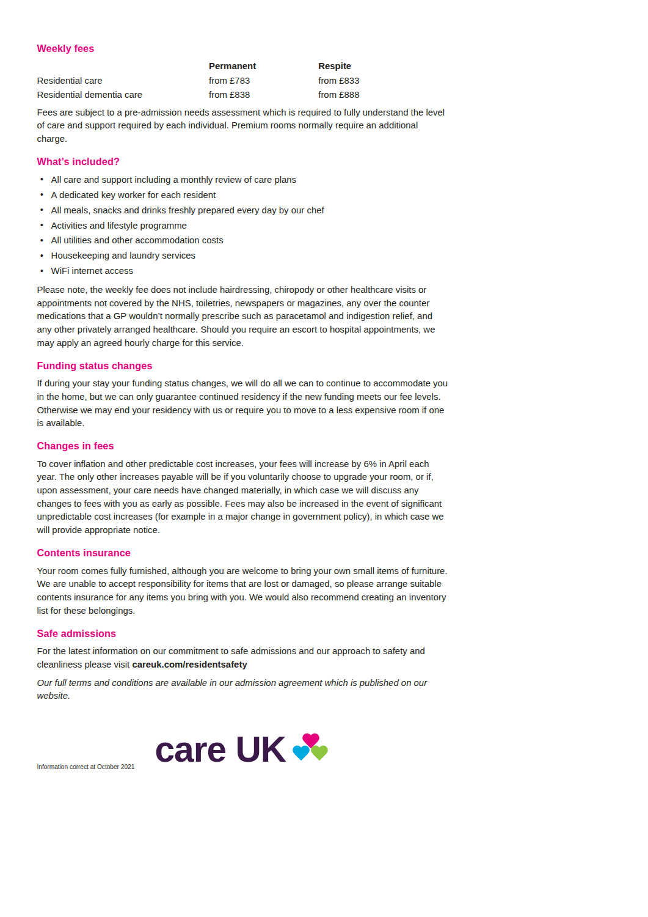Weekly fees
| | Permanent | Respite |
| --- | --- | --- |
| Residential care | from £783 | from £833 |
| Residential dementia care | from £838 | from £888 |
Fees are subject to a pre-admission needs assessment which is required to fully understand the level of care and support required by each individual. Premium rooms normally require an additional charge.
What’s included?
All care and support including a monthly review of care plans
A dedicated key worker for each resident
All meals, snacks and drinks freshly prepared every day by our chef
Activities and lifestyle programme
All utilities and other accommodation costs
Housekeeping and laundry services
WiFi internet access
Please note, the weekly fee does not include hairdressing, chiropody or other healthcare visits or appointments not covered by the NHS, toiletries, newspapers or magazines, any over the counter medications that a GP wouldn’t normally prescribe such as paracetamol and indigestion relief, and any other privately arranged healthcare. Should you require an escort to hospital appointments, we may apply an agreed hourly charge for this service.
Funding status changes
If during your stay your funding status changes, we will do all we can to continue to accommodate you in the home, but we can only guarantee continued residency if the new funding meets our fee levels. Otherwise we may end your residency with us or require you to move to a less expensive room if one is available.
Changes in fees
To cover inflation and other predictable cost increases, your fees will increase by 6% in April each year. The only other increases payable will be if you voluntarily choose to upgrade your room, or if, upon assessment, your care needs have changed materially, in which case we will discuss any changes to fees with you as early as possible. Fees may also be increased in the event of significant unpredictable cost increases (for example in a major change in government policy), in which case we will provide appropriate notice.
Contents insurance
Your room comes fully furnished, although you are welcome to bring your own small items of furniture. We are unable to accept responsibility for items that are lost or damaged, so please arrange suitable contents insurance for any items you bring with you. We would also recommend creating an inventory list for these belongings.
Safe admissions
For the latest information on our commitment to safe admissions and our approach to safety and cleanliness please visit careuk.com/residentsafety
Our full terms and conditions are available in our admission agreement which is published on our website.
care UK
Information correct at October 2021